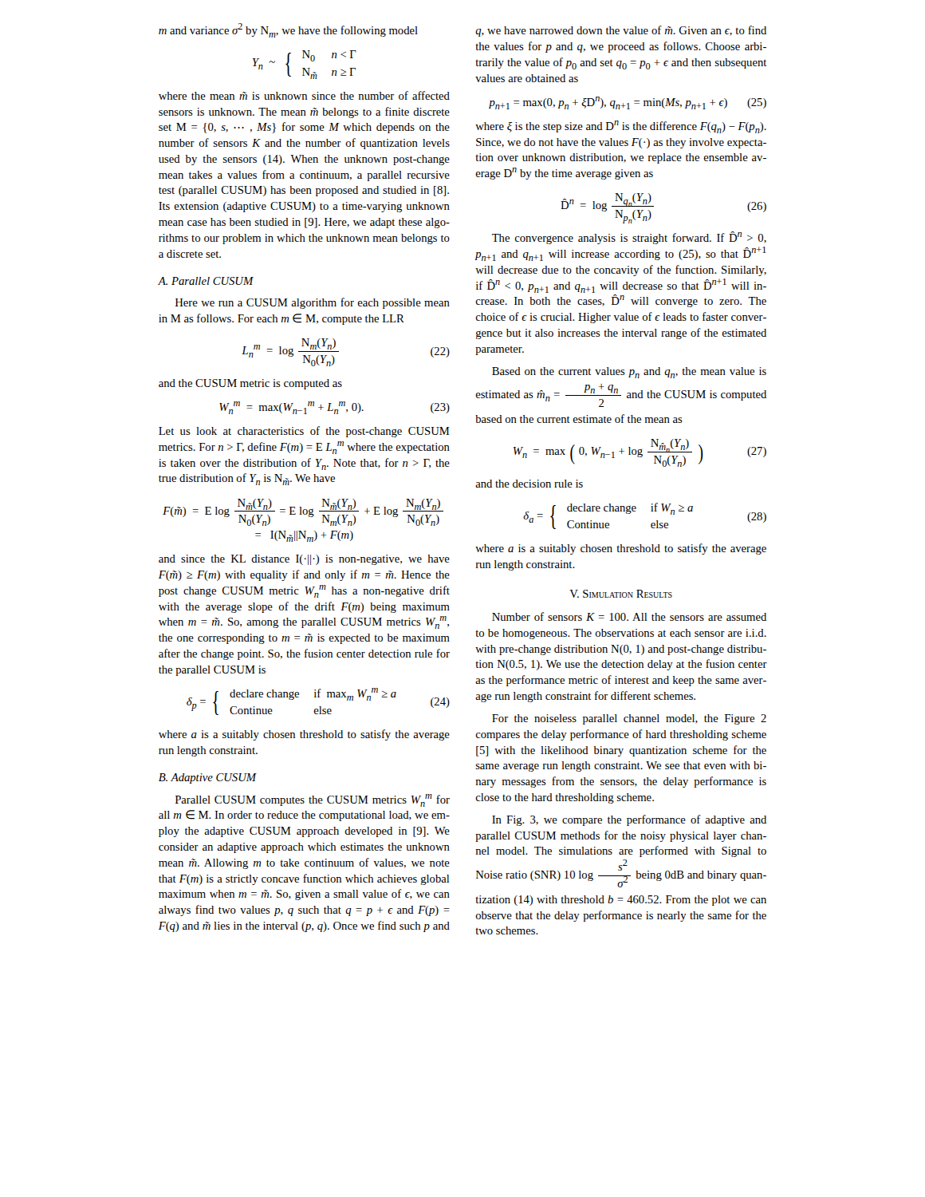m and variance σ2 by Nm, we have the following model
Yn ~ { N0 n < Γ Nm̃n ≥ Γ
where the mean m̃ is unknown since the number of affected sensors is unknown. The mean m̃ belongs to a finite discrete set M = {0, s, ⋯ , Ms} for some M which depends on the number of sensors K and the number of quantization levels used by the sensors (14). When the unknown post-change mean takes a values from a continuum, a parallel recursive test (parallel CUSUM) has been proposed and studied in [8]. Its extension (adaptive CUSUM) to a time-varying unknown mean case has been studied in [9]. Here, we adapt these algorithms to our problem in which the unknown mean belongs to a discrete set.
A. Parallel CUSUM
Here we run a CUSUM algorithm for each possible mean in M as follows. For each m ∈ M, compute the LLR
Lnm = log Nm(Yn) N0(Yn)
(22)
and the CUSUM metric is computed as
Wnm = max(Wn−1m + Lnm, 0).
(23)
Let us look at characteristics of the post-change CUSUM metrics. For n > Γ, define F(m) = E Lnm where the expectation is taken over the distribution of Yn. Note that, for n > Γ, the true distribution of Yn is Nm̃. We have
F(m̃) = E log Nm̃(Yn) N0(Yn) = E log Nm̃(Yn) Nm(Yn) + E log Nm(Yn) N0(Yn)
= I(Nm̃||Nm) + F(m)
and since the KL distance I(·||·) is non-negative, we have F(m̃) ≥ F(m) with equality if and only if m = m̃. Hence the post change CUSUM metric Wnm has a non-negative drift with the average slope of the drift F(m) being maximum when m = m̃. So, among the parallel CUSUM metrics Wnm, the one corresponding to m = m̃ is expected to be maximum after the change point. So, the fusion center detection rule for the parallel CUSUM is
δp = { declare change if maxm Wnm ≥ a Continue else
(24)
where a is a suitably chosen threshold to satisfy the average run length constraint.
B. Adaptive CUSUM
Parallel CUSUM computes the CUSUM metrics Wnm for all m ∈ M. In order to reduce the computational load, we employ the adaptive CUSUM approach developed in [9]. We consider an adaptive approach which estimates the unknown mean m̃. Allowing m to take continuum of values, we note that F(m) is a strictly concave function which achieves global maximum when m = m̃. So, given a small value of ϵ, we can always find two values p, q such that q = p + ϵ and F(p) = F(q) and m̃ lies in the interval (p, q). Once we find such p and q, we have narrowed down the value of m̃. Given an ϵ, to find the values for p and q, we proceed as follows. Choose arbitrarily the value of p0 and set q0 = p0 + ϵ and then subsequent values are obtained as
pn+1 = max(0, pn + ξDn), qn+1 = min(Ms, pn+1 + ϵ)
(25)
where ξ is the step size and Dn is the difference F(qn) − F(pn). Since, we do not have the values F(·) as they involve expectation over unknown distribution, we replace the ensemble average Dn by the time average given as
D̂n = log Nqn(Yn) Npn(Yn)
(26)
The convergence analysis is straight forward. If D̂n > 0, pn+1 and qn+1 will increase according to (25), so that D̂n+1 will decrease due to the concavity of the function. Similarly, if D̂n < 0, pn+1 and qn+1 will decrease so that D̂n+1 will increase. In both the cases, D̂n will converge to zero. The choice of ϵ is crucial. Higher value of ϵ leads to faster convergence but it also increases the interval range of the estimated parameter.
Based on the current values pn and qn, the mean value is estimated as m̂n = pn + qn 2 and the CUSUM is computed based on the current estimate of the mean as
Wn = max ( 0, Wn−1 + log Nm̂n(Yn) N0(Yn) )
(27)
and the decision rule is
δa = { declare change if Wn ≥ a Continue else
(28)
where a is a suitably chosen threshold to satisfy the average run length constraint.
V. Simulation Results
Number of sensors K = 100. All the sensors are assumed to be homogeneous. The observations at each sensor are i.i.d. with pre-change distribution N(0, 1) and post-change distribution N(0.5, 1). We use the detection delay at the fusion center as the performance metric of interest and keep the same average run length constraint for different schemes.
For the noiseless parallel channel model, the Figure 2 compares the delay performance of hard thresholding scheme [5] with the likelihood binary quantization scheme for the same average run length constraint. We see that even with binary messages from the sensors, the delay performance is close to the hard thresholding scheme.
In Fig. 3, we compare the performance of adaptive and parallel CUSUM methods for the noisy physical layer channel model. The simulations are performed with Signal to Noise ratio (SNR) 10 log s2 σ2 being 0dB and binary quantization (14) with threshold b = 460.52. From the plot we can observe that the delay performance is nearly the same for the two schemes.